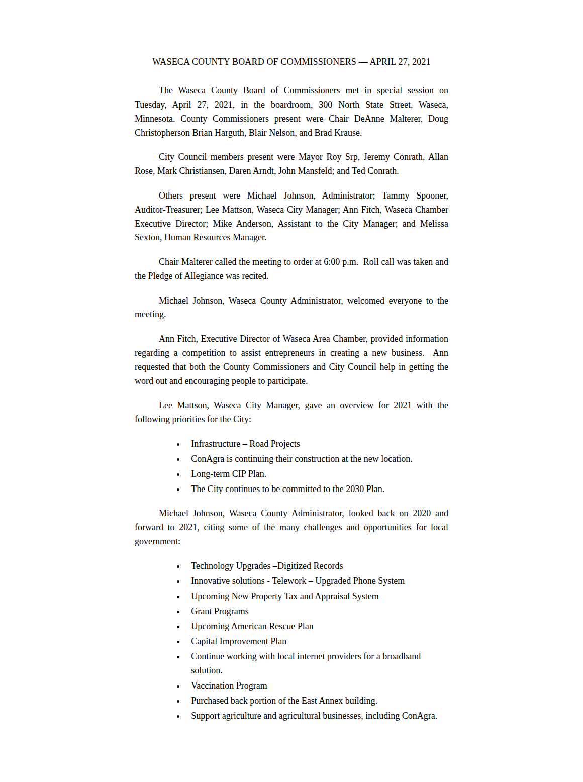WASECA COUNTY BOARD OF COMMISSIONERS — APRIL 27, 2021
The Waseca County Board of Commissioners met in special session on Tuesday, April 27, 2021, in the boardroom, 300 North State Street, Waseca, Minnesota. County Commissioners present were Chair DeAnne Malterer, Doug Christopherson Brian Harguth, Blair Nelson, and Brad Krause.
City Council members present were Mayor Roy Srp, Jeremy Conrath, Allan Rose, Mark Christiansen, Daren Arndt, John Mansfeld; and Ted Conrath.
Others present were Michael Johnson, Administrator; Tammy Spooner, Auditor-Treasurer; Lee Mattson, Waseca City Manager; Ann Fitch, Waseca Chamber Executive Director; Mike Anderson, Assistant to the City Manager; and Melissa Sexton, Human Resources Manager.
Chair Malterer called the meeting to order at 6:00 p.m. Roll call was taken and the Pledge of Allegiance was recited.
Michael Johnson, Waseca County Administrator, welcomed everyone to the meeting.
Ann Fitch, Executive Director of Waseca Area Chamber, provided information regarding a competition to assist entrepreneurs in creating a new business. Ann requested that both the County Commissioners and City Council help in getting the word out and encouraging people to participate.
Lee Mattson, Waseca City Manager, gave an overview for 2021 with the following priorities for the City:
Infrastructure – Road Projects
ConAgra is continuing their construction at the new location.
Long-term CIP Plan.
The City continues to be committed to the 2030 Plan.
Michael Johnson, Waseca County Administrator, looked back on 2020 and forward to 2021, citing some of the many challenges and opportunities for local government:
Technology Upgrades –Digitized Records
Innovative solutions - Telework – Upgraded Phone System
Upcoming New Property Tax and Appraisal System
Grant Programs
Upcoming American Rescue Plan
Capital Improvement Plan
Continue working with local internet providers for a broadband solution.
Vaccination Program
Purchased back portion of the East Annex building.
Support agriculture and agricultural businesses, including ConAgra.